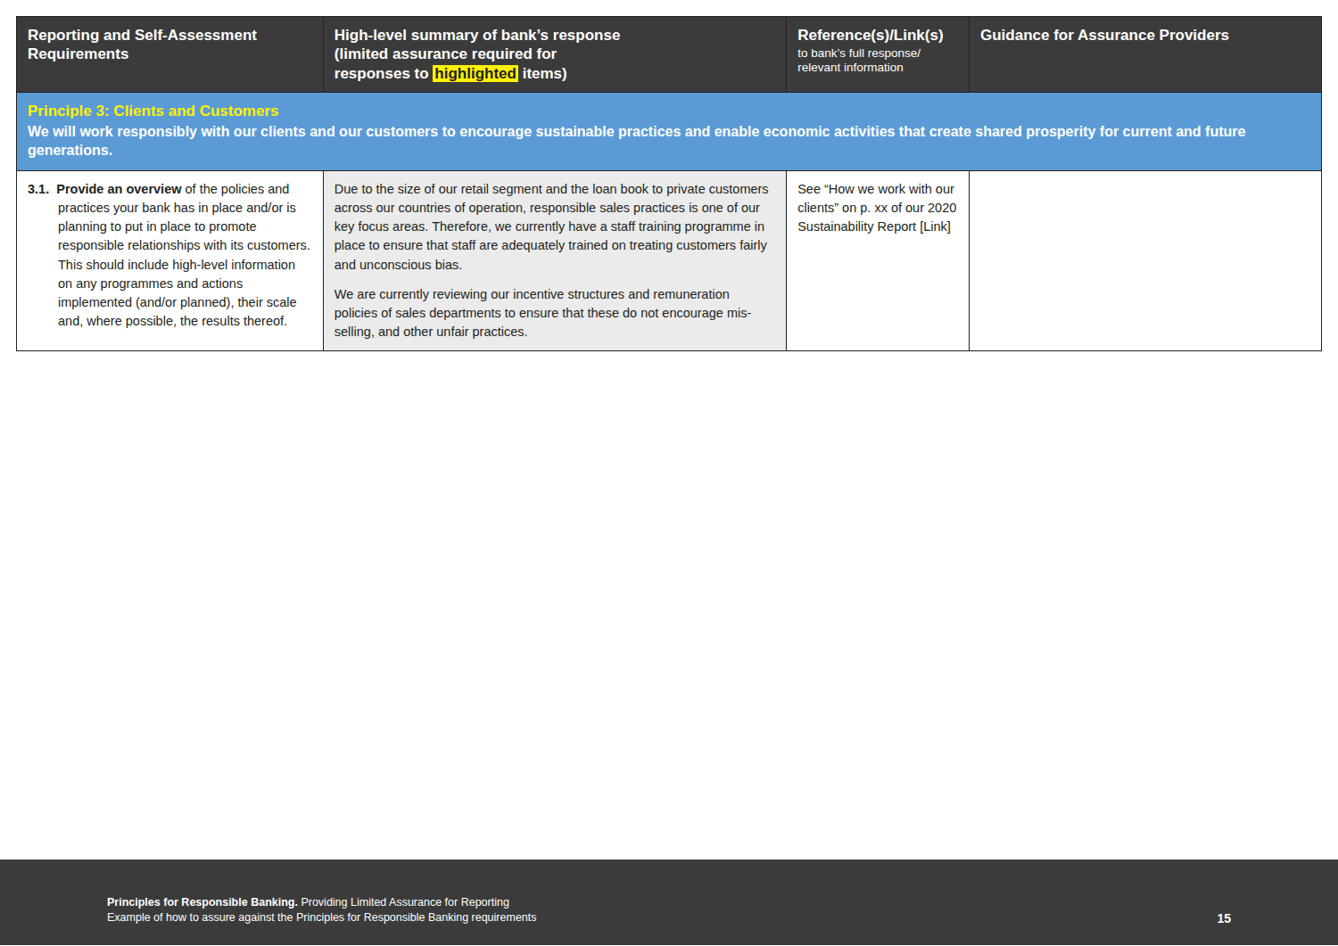| Reporting and Self-Assessment Requirements | High-level summary of bank’s response (limited assurance required for responses to highlighted items) | Reference(s)/Link(s) to bank’s full response/ relevant information | Guidance for Assurance Providers |
| --- | --- | --- | --- |
| Principle 3: Clients and Customers We will work responsibly with our clients and our customers to encourage sustainable practices and enable economic activities that create shared prosperity for current and future generations. |
| 3.1. Provide an overview of the policies and practices your bank has in place and/or is planning to put in place to promote responsible relationships with its customers. This should include high-level information on any programmes and actions implemented (and/or planned), their scale and, where possible, the results thereof. | Due to the size of our retail segment and the loan book to private customers across our countries of operation, responsible sales practices is one of our key focus areas. Therefore, we currently have a staff training programme in place to ensure that staff are adequately trained on treating customers fairly and unconscious bias. We are currently reviewing our incentive structures and remuneration policies of sales departments to ensure that these do not encourage mis-selling, and other unfair practices. | See “How we work with our clients” on p. xx of our 2020 Sustainability Report [Link] | |
Principles for Responsible Banking. Providing Limited Assurance for Reporting
Example of how to assure against the Principles for Responsible Banking requirements
15